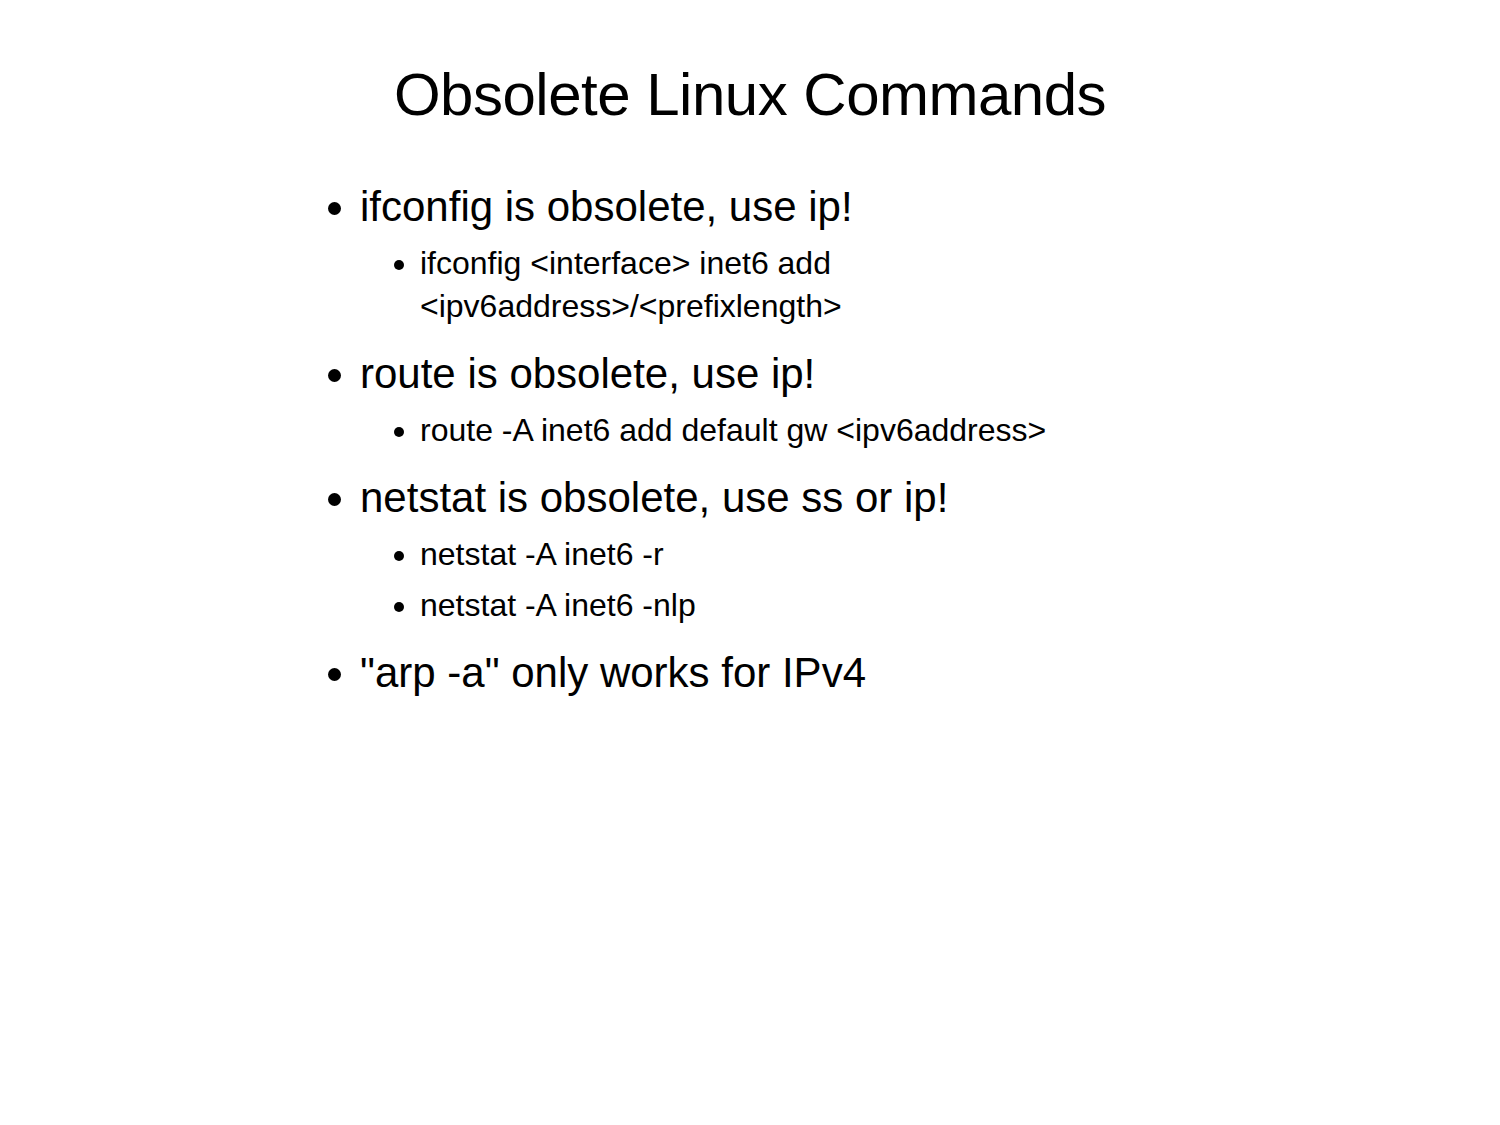Obsolete Linux Commands
ifconfig is obsolete, use ip!
ifconfig <interface> inet6 add <ipv6address>/<prefixlength>
route is obsolete, use ip!
route -A inet6 add default gw <ipv6address>
netstat is obsolete, use ss or ip!
netstat -A inet6 -r
netstat -A inet6 -nlp
"arp -a" only works for IPv4